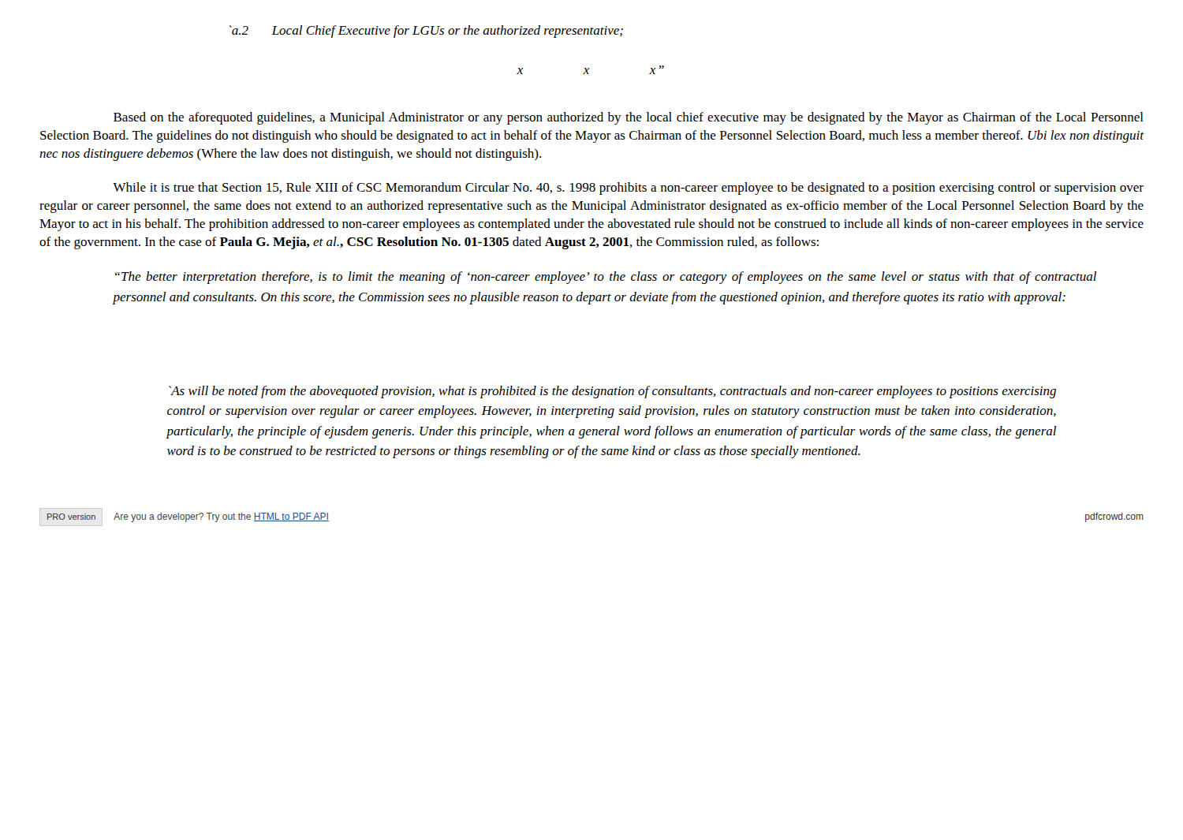`a.2 Local Chief Executive for LGUs or the authorized representative;
xxx”
Based on the aforequoted guidelines, a Municipal Administrator or any person authorized by the local chief executive may be designated by the Mayor as Chairman of the Local Personnel Selection Board. The guidelines do not distinguish who should be designated to act in behalf of the Mayor as Chairman of the Personnel Selection Board, much less a member thereof. Ubi lex non distinguit nec nos distinguere debemos (Where the law does not distinguish, we should not distinguish).
While it is true that Section 15, Rule XIII of CSC Memorandum Circular No. 40, s. 1998 prohibits a non-career employee to be designated to a position exercising control or supervision over regular or career personnel, the same does not extend to an authorized representative such as the Municipal Administrator designated as ex-officio member of the Local Personnel Selection Board by the Mayor to act in his behalf. The prohibition addressed to non-career employees as contemplated under the abovestated rule should not be construed to include all kinds of non-career employees in the service of the government. In the case of Paula G. Mejia, et al., CSC Resolution No. 01-1305 dated August 2, 2001, the Commission ruled, as follows:
“The better interpretation therefore, is to limit the meaning of ‘non-career employee’ to the class or category of employees on the same level or status with that of contractual personnel and consultants. On this score, the Commission sees no plausible reason to depart or deviate from the questioned opinion, and therefore quotes its ratio with approval:
`As will be noted from the abovequoted provision, what is prohibited is the designation of consultants, contractuals and non-career employees to positions exercising control or supervision over regular or career employees. However, in interpreting said provision, rules on statutory construction must be taken into consideration, particularly, the principle of ejusdem generis. Under this principle, when a general word follows an enumeration of particular words of the same class, the general word is to be construed to be restricted to persons or things resembling or of the same kind or class as those specially mentioned.
PRO version
Are you a developer? Try out the HTML to PDF API
pdfcrowd.com